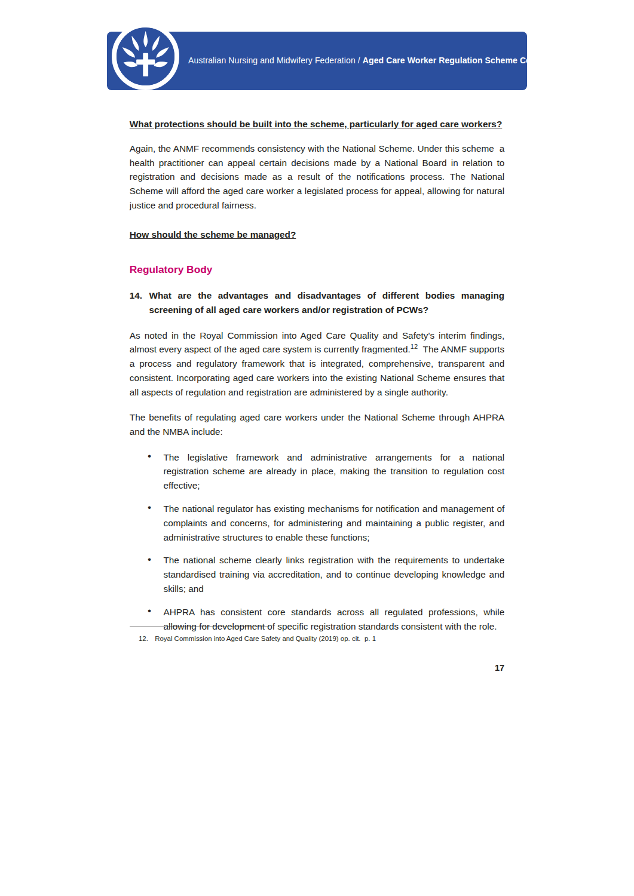Australian Nursing and Midwifery Federation / Aged Care Worker Regulation Scheme Consultation
What protections should be built into the scheme, particularly for aged care workers?
Again, the ANMF recommends consistency with the National Scheme. Under this scheme a health practitioner can appeal certain decisions made by a National Board in relation to registration and decisions made as a result of the notifications process. The National Scheme will afford the aged care worker a legislated process for appeal, allowing for natural justice and procedural fairness.
How should the scheme be managed?
Regulatory Body
14.
What are the advantages and disadvantages of different bodies managing screening of all aged care workers and/or registration of PCWs?
As noted in the Royal Commission into Aged Care Quality and Safety’s interim findings, almost every aspect of the aged care system is currently fragmented.12 The ANMF supports a process and regulatory framework that is integrated, comprehensive, transparent and consistent. Incorporating aged care workers into the existing National Scheme ensures that all aspects of regulation and registration are administered by a single authority.
The benefits of regulating aged care workers under the National Scheme through AHPRA and the NMBA include:
The legislative framework and administrative arrangements for a national registration scheme are already in place, making the transition to regulation cost effective;
The national regulator has existing mechanisms for notification and management of complaints and concerns, for administering and maintaining a public register, and administrative structures to enable these functions;
The national scheme clearly links registration with the requirements to undertake standardised training via accreditation, and to continue developing knowledge and skills; and
AHPRA has consistent core standards across all regulated professions, while allowing for development of specific registration standards consistent with the role.
12.
Royal Commission into Aged Care Safety and Quality (2019) op. cit. p. 1
17